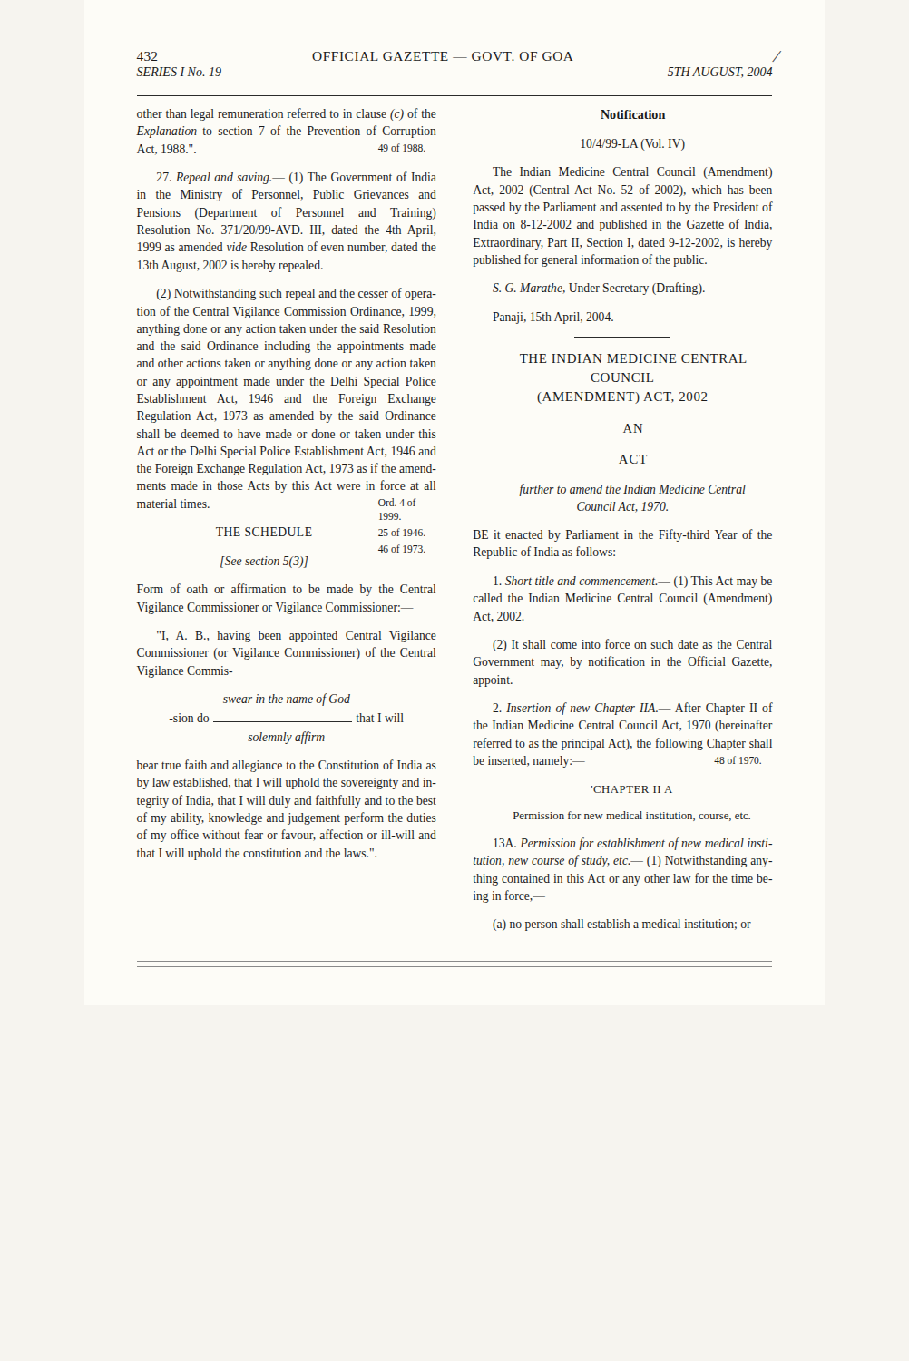/
432 OFFICIAL GAZETTE — GOVT. OF GOA
SERIES I No. 19 5TH AUGUST, 2004
other than legal remuneration referred to in clause (c) of the Explanation to section 7 of the Prevention of Corruption Act, 1988.". 49 of 1988.
27. Repeal and saving.— (1) The Government of India in the Ministry of Personnel, Public Grievances and Pensions (Department of Personnel and Training) Resolution No. 371/20/99-AVD. III, dated the 4th April, 1999 as amended vide Resolution of even number, dated the 13th August, 2002 is hereby repealed.
(2) Notwithstanding such repeal and the cesser of operation of the Central Vigilance Commission Ordinance, 1999, anything done or any action taken under the said Resolution and the said Ordinance including the appointments made and other actions taken or anything done or any action taken or any appointment made under the Delhi Special Police Establishment Act, 1946 and the Foreign Exchange Regulation Act, 1973 as amended by the said Ordinance shall be deemed to have made or done or taken under this Act or the Delhi Special Police Establishment Act, 1946 and the Foreign Exchange Regulation Act, 1973 as if the amendments made in those Acts by this Act were in force at all material times. Ord. 4 of 1999. 25 of 1946. 46 of 1973.
THE SCHEDULE
[See section 5(3)]
Form of oath or affirmation to be made by the Central Vigilance Commissioner or Vigilance Commissioner:—
"I, A. B., having been appointed Central Vigilance Commissioner (or Vigilance Commissioner) of the Central Vigilance Commis-
swear in the name of God
-sion do that I will
solemnly affirm
bear true faith and allegiance to the Constitution of India as by law established, that I will uphold the sovereignty and integrity of India, that I will duly and faithfully and to the best of my ability, knowledge and judgement perform the duties of my office without fear or favour, affection or ill-will and that I will uphold the constitution and the laws.".
Notification
10/4/99-LA (Vol. IV)
The Indian Medicine Central Council (Amendment) Act, 2002 (Central Act No. 52 of 2002), which has been passed by the Parliament and assented to by the President of India on 8-12-2002 and published in the Gazette of India, Extraordinary, Part II, Section I, dated 9-12-2002, is hereby published for general information of the public.
S. G. Marathe, Under Secretary (Drafting).
Panaji, 15th April, 2004.
THE INDIAN MEDICINE CENTRAL COUNCIL
(AMENDMENT) ACT, 2002
AN
ACT
further to amend the Indian Medicine Central
Council Act, 1970.
BE it enacted by Parliament in the Fifty-third Year of the Republic of India as follows:—
1. Short title and commencement.— (1) This Act may be called the Indian Medicine Central Council (Amendment) Act, 2002.
(2) It shall come into force on such date as the Central Government may, by notification in the Official Gazette, appoint.
2. Insertion of new Chapter IIA.— After Chapter II of the Indian Medicine Central Council Act, 1970 (hereinafter referred to as the principal Act), the following Chapter shall be inserted, namely:— 48 of 1970.
'CHAPTER II A
Permission for new medical institution, course, etc.
13A. Permission for establishment of new medical institution, new course of study, etc.— (1) Notwithstanding anything contained in this Act or any other law for the time being in force,—
(a) no person shall establish a medical institution; or